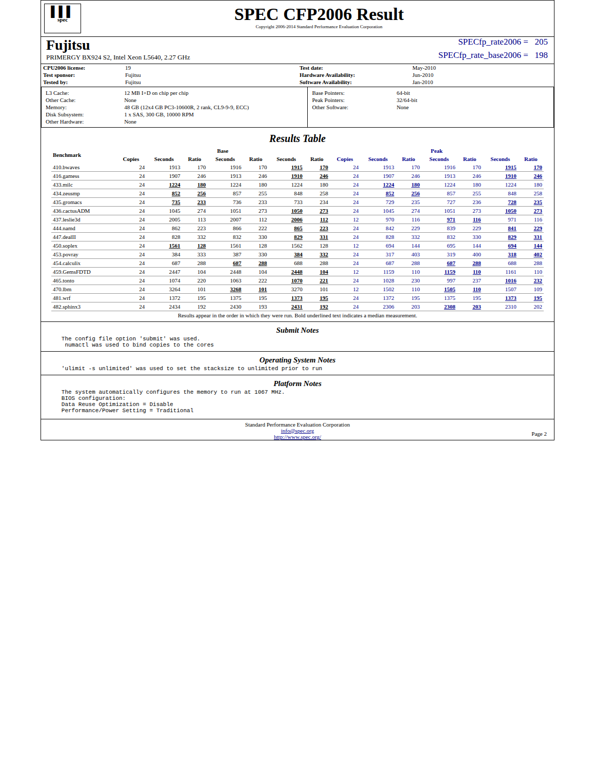▌▌▌
spec
SPEC CFP2006 Result
Copyright 2006-2014 Standard Performance Evaluation Corporation
SPECfp_rate2006 = 205
SPECfp_rate_base2006 = 198
Fujitsu
PRIMERGY BX924 S2, Intel Xeon L5640, 2.27 GHz
| CPU2006 license: | 19 | Test date: | May-2010 |
| Test sponsor: | Fujitsu | Hardware Availability: | Jun-2010 |
| Tested by: | Fujitsu | Software Availability: | Jan-2010 |
| / L3 Cache: / 12 MB I+D on chip per chip / / Other Cache: / None / / Memory: / 48 GB (12x4 GB PC3-10600R, 2 rank, CL9-9-9, ECC) / / Disk Subsystem: / 1 x SAS, 300 GB, 10000 RPM / / Other Hardware: / None / | / Base Pointers: / 64-bit / / Peak Pointers: / 32/64-bit / / Other Software: / None / |
Results Table
| Benchmark | Base | Peak |
| --- | --- | --- |
| Copies | Seconds | Ratio | Seconds | Ratio | Seconds | Ratio | Copies | Seconds | Ratio | Seconds | Ratio | Seconds | Ratio |
| 410.bwaves | 24 | 1913 | 170 | 1916 | 170 | 1915 | 170 | 24 | 1913 | 170 | 1916 | 170 | 1915 | 170 |
| 416.gamess | 24 | 1907 | 246 | 1913 | 246 | 1910 | 246 | 24 | 1907 | 246 | 1913 | 246 | 1910 | 246 |
| 433.milc | 24 | 1224 | 180 | 1224 | 180 | 1224 | 180 | 24 | 1224 | 180 | 1224 | 180 | 1224 | 180 |
| 434.zeusmp | 24 | 852 | 256 | 857 | 255 | 848 | 258 | 24 | 852 | 256 | 857 | 255 | 848 | 258 |
| 435.gromacs | 24 | 735 | 233 | 736 | 233 | 733 | 234 | 24 | 729 | 235 | 727 | 236 | 728 | 235 |
| 436.cactusADM | 24 | 1045 | 274 | 1051 | 273 | 1050 | 273 | 24 | 1045 | 274 | 1051 | 273 | 1050 | 273 |
| 437.leslie3d | 24 | 2005 | 113 | 2007 | 112 | 2006 | 112 | 12 | 970 | 116 | 971 | 116 | 971 | 116 |
| 444.namd | 24 | 862 | 223 | 866 | 222 | 865 | 223 | 24 | 842 | 229 | 839 | 229 | 841 | 229 |
| 447.dealII | 24 | 828 | 332 | 832 | 330 | 829 | 331 | 24 | 828 | 332 | 832 | 330 | 829 | 331 |
| 450.soplex | 24 | 1561 | 128 | 1561 | 128 | 1562 | 128 | 12 | 694 | 144 | 695 | 144 | 694 | 144 |
| 453.povray | 24 | 384 | 333 | 387 | 330 | 384 | 332 | 24 | 317 | 403 | 319 | 400 | 318 | 402 |
| 454.calculix | 24 | 687 | 288 | 687 | 288 | 688 | 288 | 24 | 687 | 288 | 687 | 288 | 688 | 288 |
| 459.GemsFDTD | 24 | 2447 | 104 | 2448 | 104 | 2448 | 104 | 12 | 1159 | 110 | 1159 | 110 | 1161 | 110 |
| 465.tonto | 24 | 1074 | 220 | 1063 | 222 | 1070 | 221 | 24 | 1028 | 230 | 997 | 237 | 1016 | 232 |
| 470.lbm | 24 | 3264 | 101 | 3268 | 101 | 3270 | 101 | 12 | 1502 | 110 | 1505 | 110 | 1507 | 109 |
| 481.wrf | 24 | 1372 | 195 | 1375 | 195 | 1373 | 195 | 24 | 1372 | 195 | 1375 | 195 | 1373 | 195 |
| 482.sphinx3 | 24 | 2434 | 192 | 2430 | 193 | 2431 | 192 | 24 | 2306 | 203 | 2308 | 203 | 2310 | 202 |
Results appear in the order in which they were run. Bold underlined text indicates a median measurement.
Submit Notes
   The config file option 'submit' was used.
    numactl was used to bind copies to the cores
Operating System Notes
   'ulimit -s unlimited' was used to set the stacksize to unlimited prior to run
Platform Notes
   The system automatically configures the memory to run at 1067 MHz.
   BIOS configuration:
   Data Reuse Optimization = Disable
   Performance/Power Setting = Traditional
Standard Performance Evaluation Corporation
info@spec.org
http://www.spec.org/
Page 2